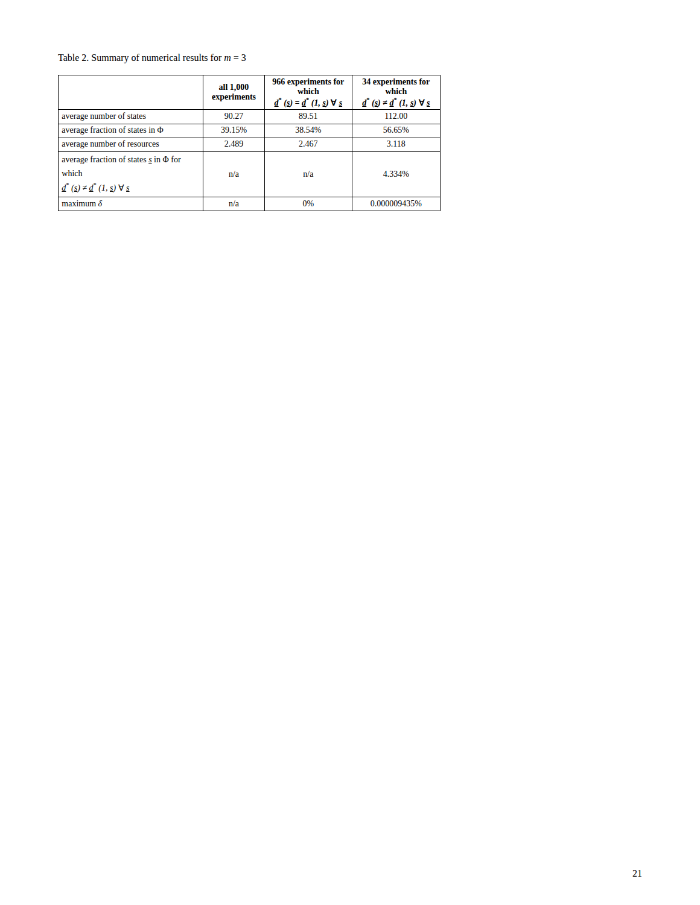Table 2. Summary of numerical results for m = 3
| | all 1,000 experiments | 966 experiments for which d * ( s ) = d * (1, s ) ∀ s | 34 experiments for which d * ( s ) ≠ d * (1, s ) ∀ s |
| --- | --- | --- | --- |
| average number of states | 90.27 | 89.51 | 112.00 |
| average fraction of states in Φ | 39.15% | 38.54% | 56.65% |
| average number of resources | 2.489 | 2.467 | 3.118 |
| average fraction of states s in Φ for which d * ( s ) ≠ d * (1, s ) ∀ s | n/a | n/a | 4.334% |
| maximum δ | n/a | 0% | 0.000009435% |
21